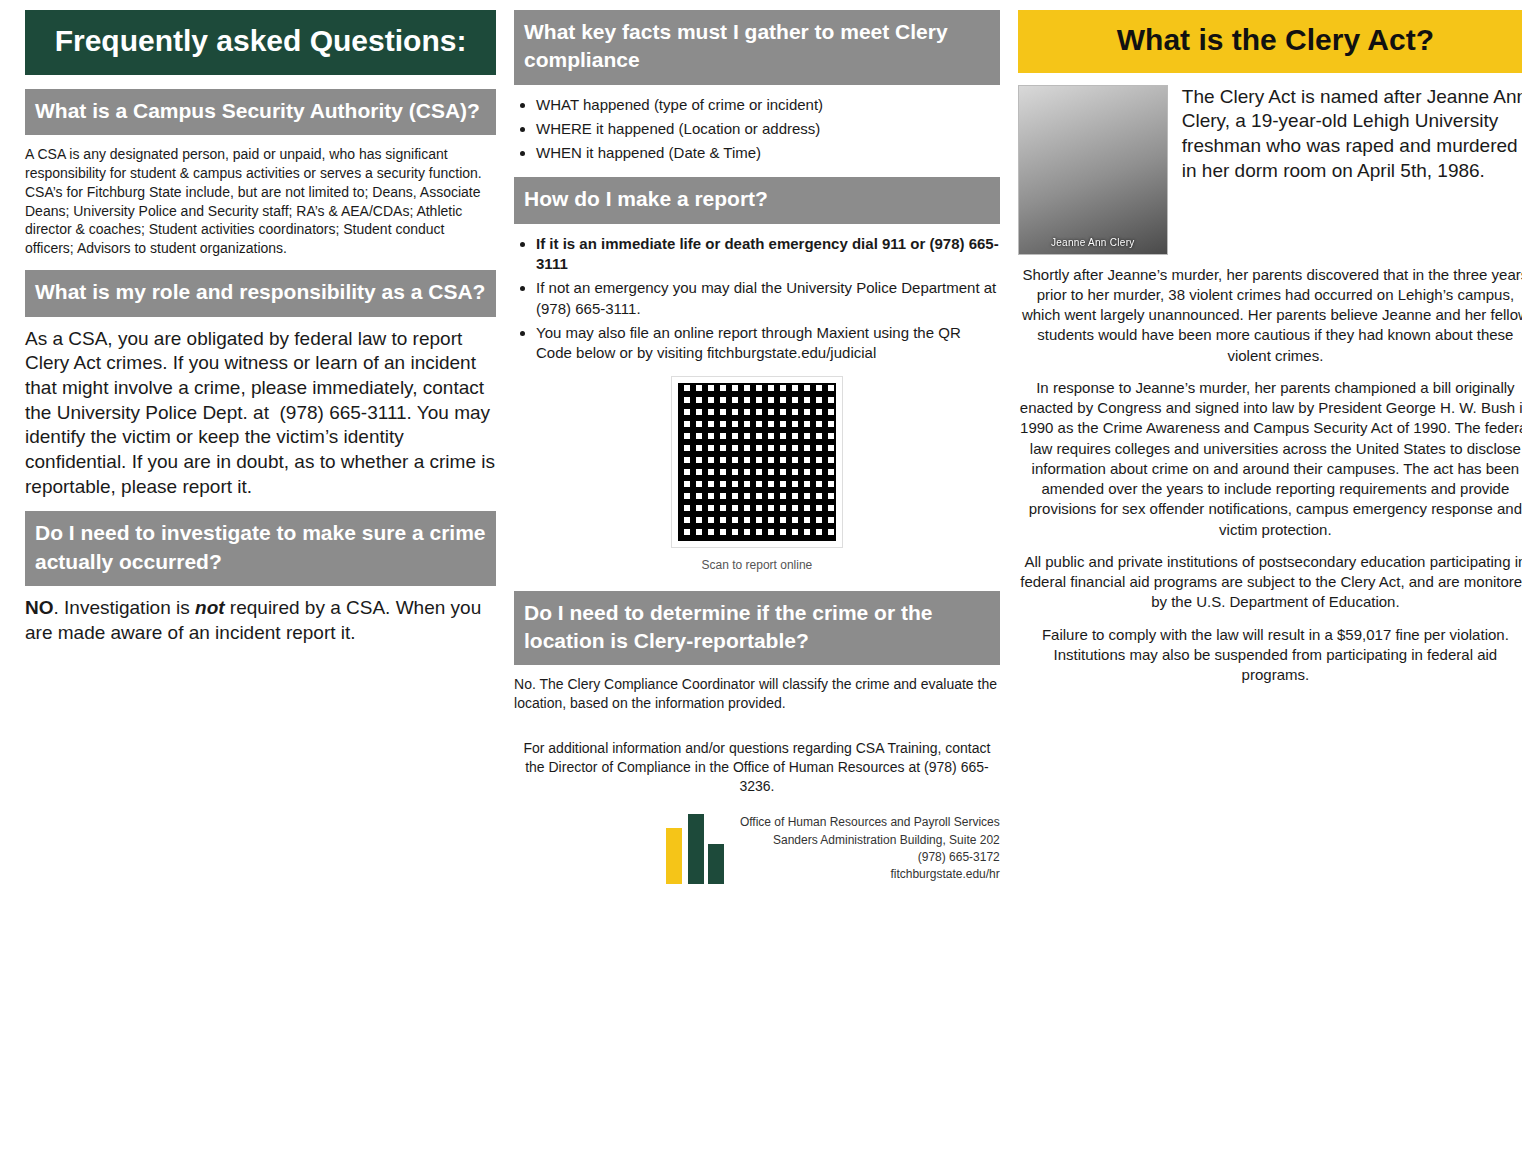Frequently asked Questions:
What is a Campus Security Authority (CSA)?
A CSA is any designated person, paid or unpaid, who has significant responsibility for student & campus activities or serves a security function. CSA’s for Fitchburg State include, but are not limited to; Deans, Associate Deans; University Police and Security staff; RA’s & AEA/CDAs; Athletic director & coaches; Student activities coordinators; Student conduct officers; Advisors to student organizations.
What is my role and responsibility as a CSA?
As a CSA, you are obligated by federal law to report Clery Act crimes. If you witness or learn of an incident that might involve a crime, please immediately, contact the University Police Dept. at (978) 665-3111. You may identify the victim or keep the victim’s identity confidential. If you are in doubt, as to whether a crime is reportable, please report it.
Do I need to investigate to make sure a crime actually occurred?
NO. Investigation is not required by a CSA. When you are made aware of an incident report it.
What key facts must I gather to meet Clery compliance
WHAT happened (type of crime or incident)
WHERE it happened (Location or address)
WHEN it happened (Date & Time)
How do I make a report?
If it is an immediate life or death emergency dial 911 or (978) 665-3111
If not an emergency you may dial the University Police Department at (978) 665-3111.
You may also file an online report through Maxient using the QR Code below or by visiting fitchburgstate.edu/judicial
Scan to report online
Do I need to determine if the crime or the location is Clery-reportable?
No. The Clery Compliance Coordinator will classify the crime and evaluate the location, based on the information provided.
For additional information and/or questions regarding CSA Training, contact the Director of Compliance in the Office of Human Resources at (978) 665-3236.
Office of Human Resources and Payroll Services
Sanders Administration Building, Suite 202
(978) 665-3172
fitchburgstate.edu/hr
What is the Clery Act?
The Clery Act is named after Jeanne Ann Clery, a 19-year-old Lehigh University freshman who was raped and murdered in her dorm room on April 5th, 1986.
Shortly after Jeanne’s murder, her parents discovered that in the three years prior to her murder, 38 violent crimes had occurred on Lehigh’s campus, which went largely unannounced. Her parents believe Jeanne and her fellow students would have been more cautious if they had known about these violent crimes.
In response to Jeanne’s murder, her parents championed a bill originally enacted by Congress and signed into law by President George H. W. Bush in 1990 as the Crime Awareness and Campus Security Act of 1990. The federal law requires colleges and universities across the United States to disclose information about crime on and around their campuses. The act has been amended over the years to include reporting requirements and provide provisions for sex offender notifications, campus emergency response and victim protection.
All public and private institutions of postsecondary education participating in federal financial aid programs are subject to the Clery Act, and are monitored by the U.S. Department of Education.
Failure to comply with the law will result in a $59,017 fine per violation. Institutions may also be suspended from participating in federal aid programs.